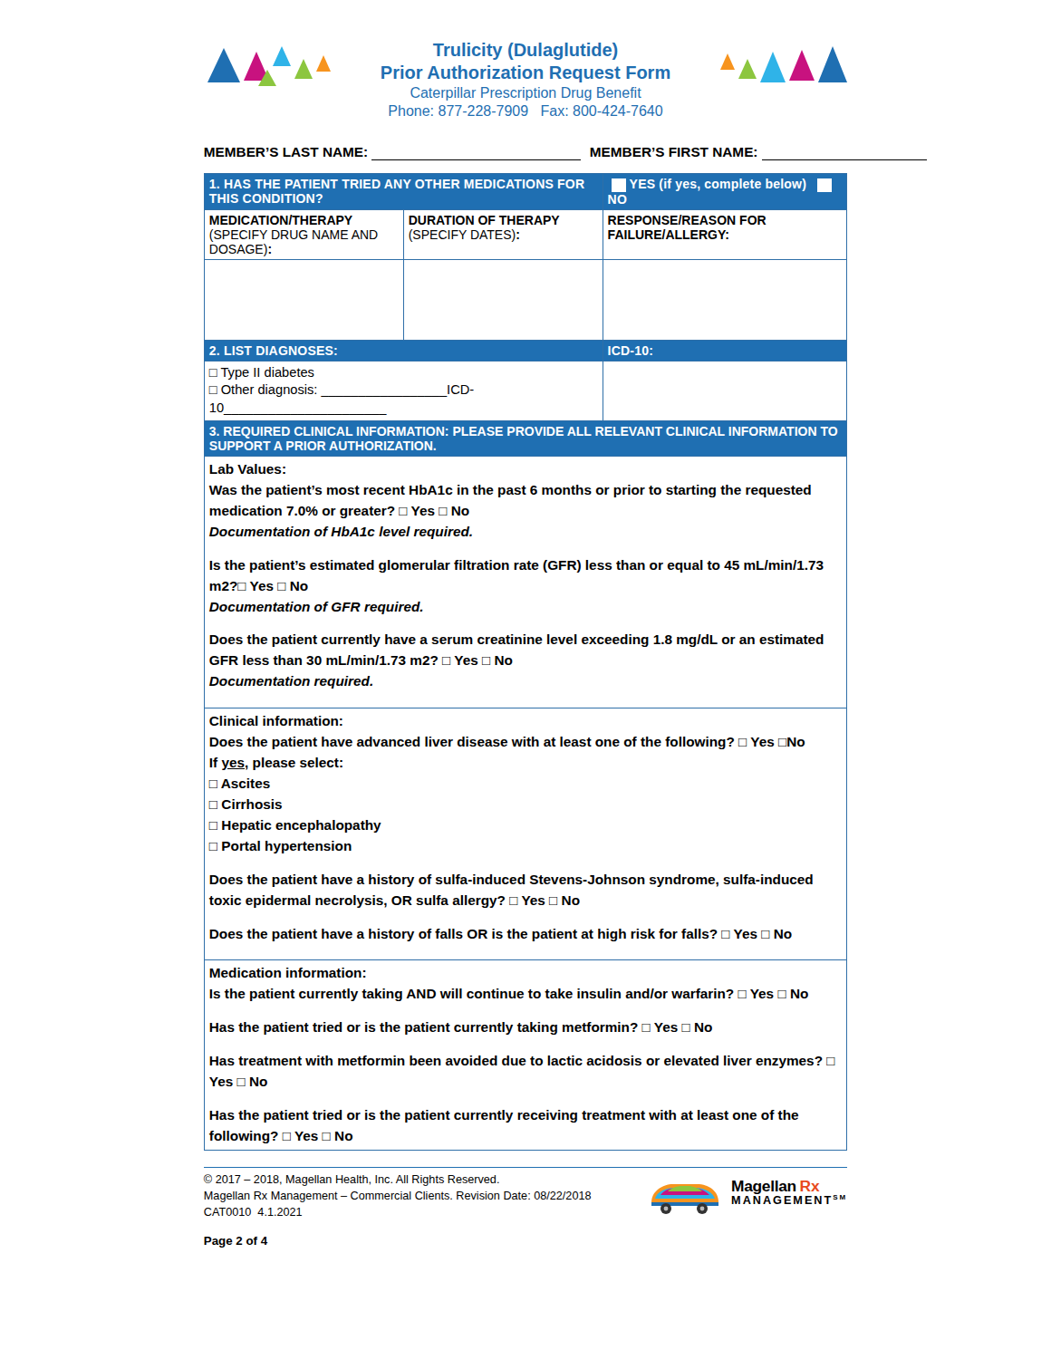Trulicity (Dulaglutide)
Prior Authorization Request Form
Caterpillar Prescription Drug Benefit
Phone: 877-228-7909 Fax: 800-424-7640
MEMBER’S LAST NAME:
MEMBER’S FIRST NAME:
| 1. HAS THE PATIENT TRIED ANY OTHER MEDICATIONS FOR THIS CONDITION? | YES (if yes, complete below) NO |
| MEDICATION/THERAPY (SPECIFY DRUG NAME AND DOSAGE) : | DURATION OF THERAPY (SPECIFY DATES) : | RESPONSE/REASON FOR FAILURE/ALLERGY: |
| 2. LIST DIAGNOSES: | ICD-10: |
| □ Type II diabetes □ Other diagnosis: _________________ICD-10______________________ | |
| 3. REQUIRED CLINICAL INFORMATION: PLEASE PROVIDE ALL RELEVANT CLINICAL INFORMATION TO SUPPORT A PRIOR AUTHORIZATION. |
| Lab Values: Was the patient’s most recent HbA1c in the past 6 months or prior to starting the requested medication 7.0% or greater? □ Yes □ No Documentation of HbA1c level required. Is the patient’s estimated glomerular filtration rate (GFR) less than or equal to 45 mL/min/1.73 m2?□ Yes □ No Documentation of GFR required. Does the patient currently have a serum creatinine level exceeding 1.8 mg/dL or an estimated GFR less than 30 mL/min/1.73 m2? □ Yes □ No Documentation required. |
| Clinical information: Does the patient have advanced liver disease with at least one of the following? □ Yes □No If yes , please select: □ Ascites □ Cirrhosis □ Hepatic encephalopathy □ Portal hypertension Does the patient have a history of sulfa-induced Stevens-Johnson syndrome, sulfa-induced toxic epidermal necrolysis, OR sulfa allergy? □ Yes □ No Does the patient have a history of falls OR is the patient at high risk for falls? □ Yes □ No |
| Medication information: Is the patient currently taking AND will continue to take insulin and/or warfarin? □ Yes □ No Has the patient tried or is the patient currently taking metformin? □ Yes □ No Has treatment with metformin been avoided due to lactic acidosis or elevated liver enzymes? □ Yes □ No Has the patient tried or is the patient currently receiving treatment with at least one of the following? □ Yes □ No |
© 2017 – 2018, Magellan Health, Inc. All Rights Reserved.
Magellan Rx Management – Commercial Clients. Revision Date: 08/22/2018
CAT0010 4.1.2021
Magellan Rx
MANAGEMENTSM
Page 2 of 4